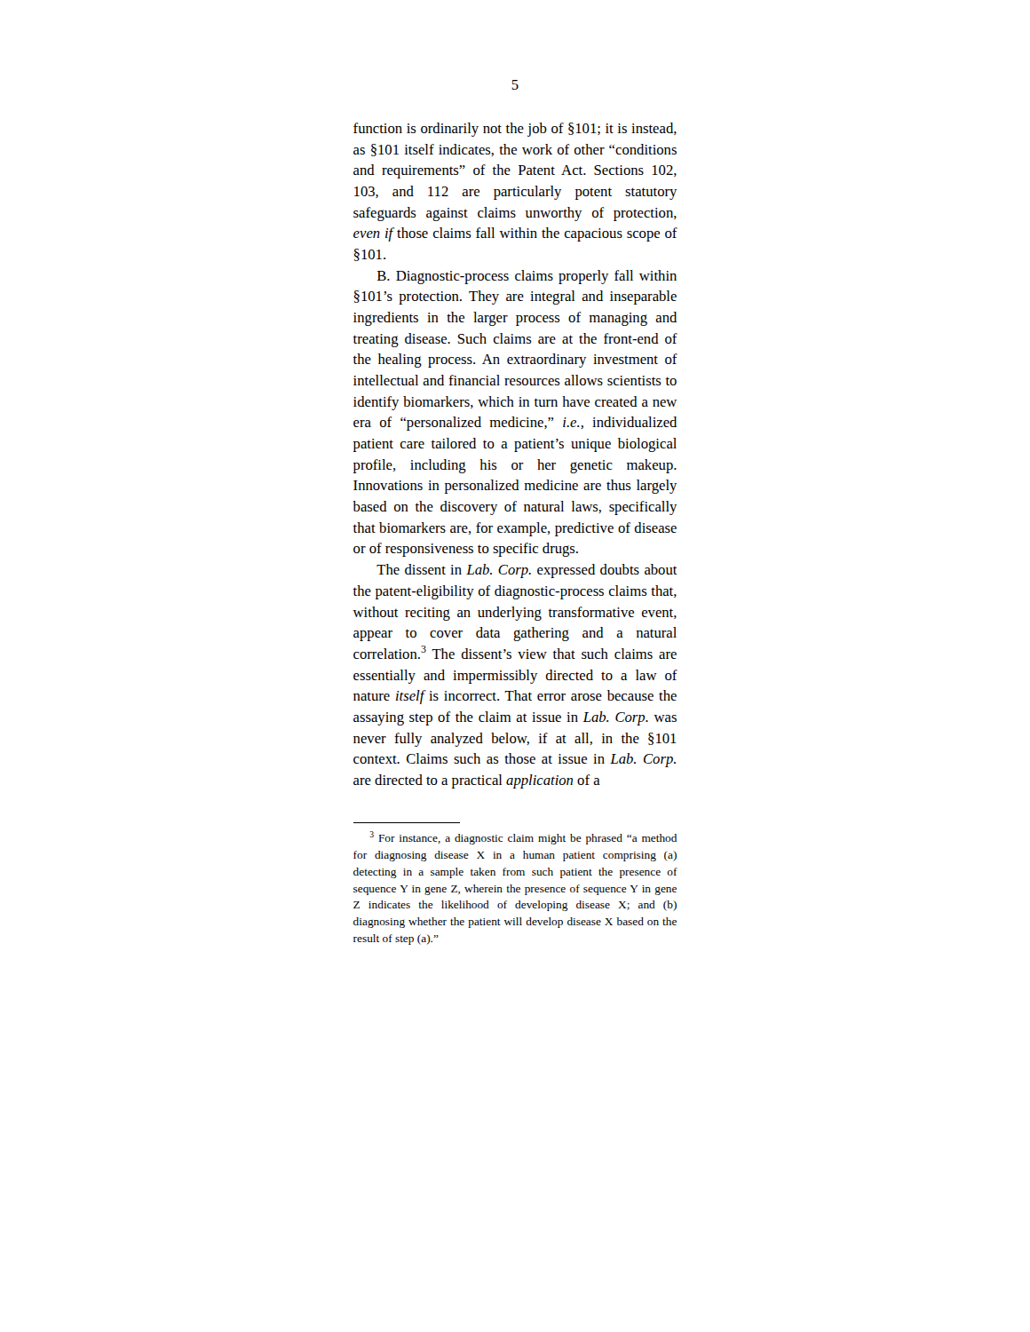5
function is ordinarily not the job of §101; it is instead, as §101 itself indicates, the work of other “conditions and requirements” of the Patent Act. Sections 102, 103, and 112 are particularly potent statutory safeguards against claims unworthy of protection, even if those claims fall within the capacious scope of §101.
B. Diagnostic-process claims properly fall within §101’s protection. They are integral and inseparable ingredients in the larger process of managing and treating disease. Such claims are at the front-end of the healing process. An extraordinary investment of intellectual and financial resources allows scientists to identify biomarkers, which in turn have created a new era of “personalized medicine,” i.e., individualized patient care tailored to a patient’s unique biological profile, including his or her genetic makeup. Innovations in personalized medicine are thus largely based on the discovery of natural laws, specifically that biomarkers are, for example, predictive of disease or of responsiveness to specific drugs.
The dissent in Lab. Corp. expressed doubts about the patent-eligibility of diagnostic-process claims that, without reciting an underlying transformative event, appear to cover data gathering and a natural correlation.3 The dissent’s view that such claims are essentially and impermissibly directed to a law of nature itself is incorrect. That error arose because the assaying step of the claim at issue in Lab. Corp. was never fully analyzed below, if at all, in the §101 context. Claims such as those at issue in Lab. Corp. are directed to a practical application of a
3 For instance, a diagnostic claim might be phrased “a method for diagnosing disease X in a human patient comprising (a) detecting in a sample taken from such patient the presence of sequence Y in gene Z, wherein the presence of sequence Y in gene Z indicates the likelihood of developing disease X; and (b) diagnosing whether the patient will develop disease X based on the result of step (a).”